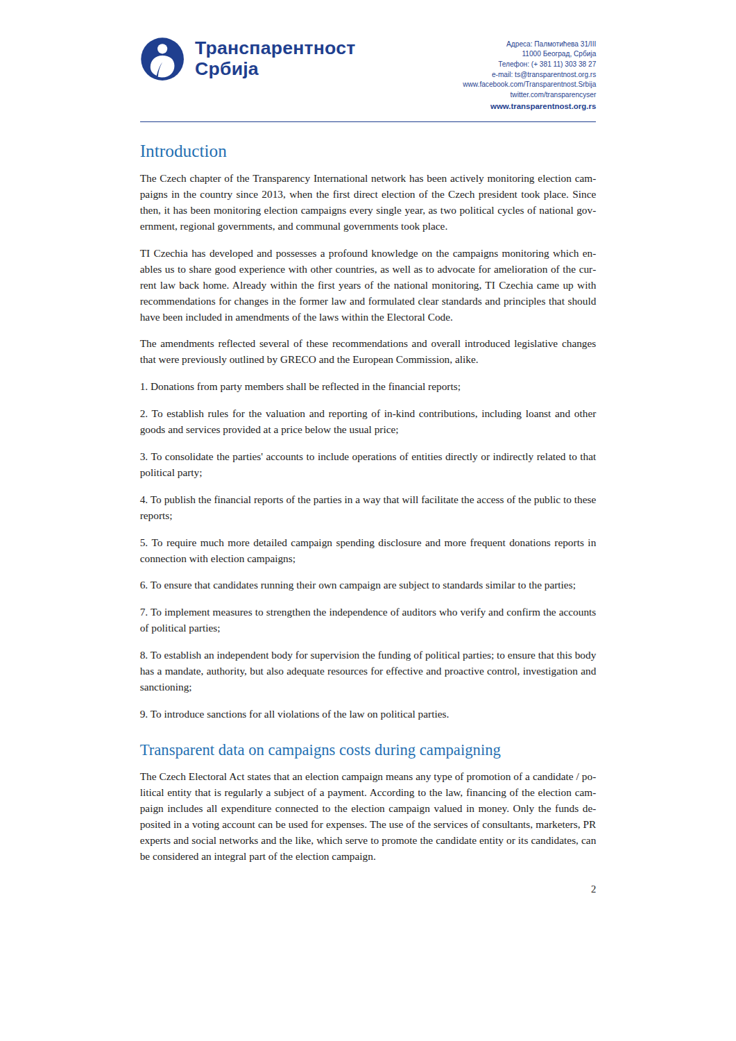Транспарентност
Србија
Адреса: Палмотићева 31/III
11000 Београд, Србија
Телефон: (+ 381 11) 303 38 27
e-mail: ts@transparentnost.org.rs
www.facebook.com/Transparentnost.Srbija
twitter.com/transparencyser
www.transparentnost.org.rs
Introduction
The Czech chapter of the Transparency International network has been actively monitoring election campaigns in the country since 2013, when the first direct election of the Czech president took place. Since then, it has been monitoring election campaigns every single year, as two political cycles of national government, regional governments, and communal governments took place.
TI Czechia has developed and possesses a profound knowledge on the campaigns monitoring which enables us to share good experience with other countries, as well as to advocate for amelioration of the current law back home. Already within the first years of the national monitoring, TI Czechia came up with recommendations for changes in the former law and formulated clear standards and principles that should have been included in amendments of the laws within the Electoral Code.
The amendments reflected several of these recommendations and overall introduced legislative changes that were previously outlined by GRECO and the European Commission, alike.
1. Donations from party members shall be reflected in the financial reports;
2. To establish rules for the valuation and reporting of in-kind contributions, including loanst and other goods and services provided at a price below the usual price;
3. To consolidate the parties' accounts to include operations of entities directly or indirectly related to that political party;
4. To publish the financial reports of the parties in a way that will facilitate the access of the public to these reports;
5. To require much more detailed campaign spending disclosure and more frequent donations reports in connection with election campaigns;
6. To ensure that candidates running their own campaign are subject to standards similar to the parties;
7. To implement measures to strengthen the independence of auditors who verify and confirm the accounts of political parties;
8. To establish an independent body for supervision the funding of political parties; to ensure that this body has a mandate, authority, but also adequate resources for effective and proactive control, investigation and sanctioning;
9. To introduce sanctions for all violations of the law on political parties.
Transparent data on campaigns costs during campaigning
The Czech Electoral Act states that an election campaign means any type of promotion of a candidate / political entity that is regularly a subject of a payment. According to the law, financing of the election campaign includes all expenditure connected to the election campaign valued in money. Only the funds deposited in a voting account can be used for expenses. The use of the services of consultants, marketers, PR experts and social networks and the like, which serve to promote the candidate entity or its candidates, can be considered an integral part of the election campaign.
2